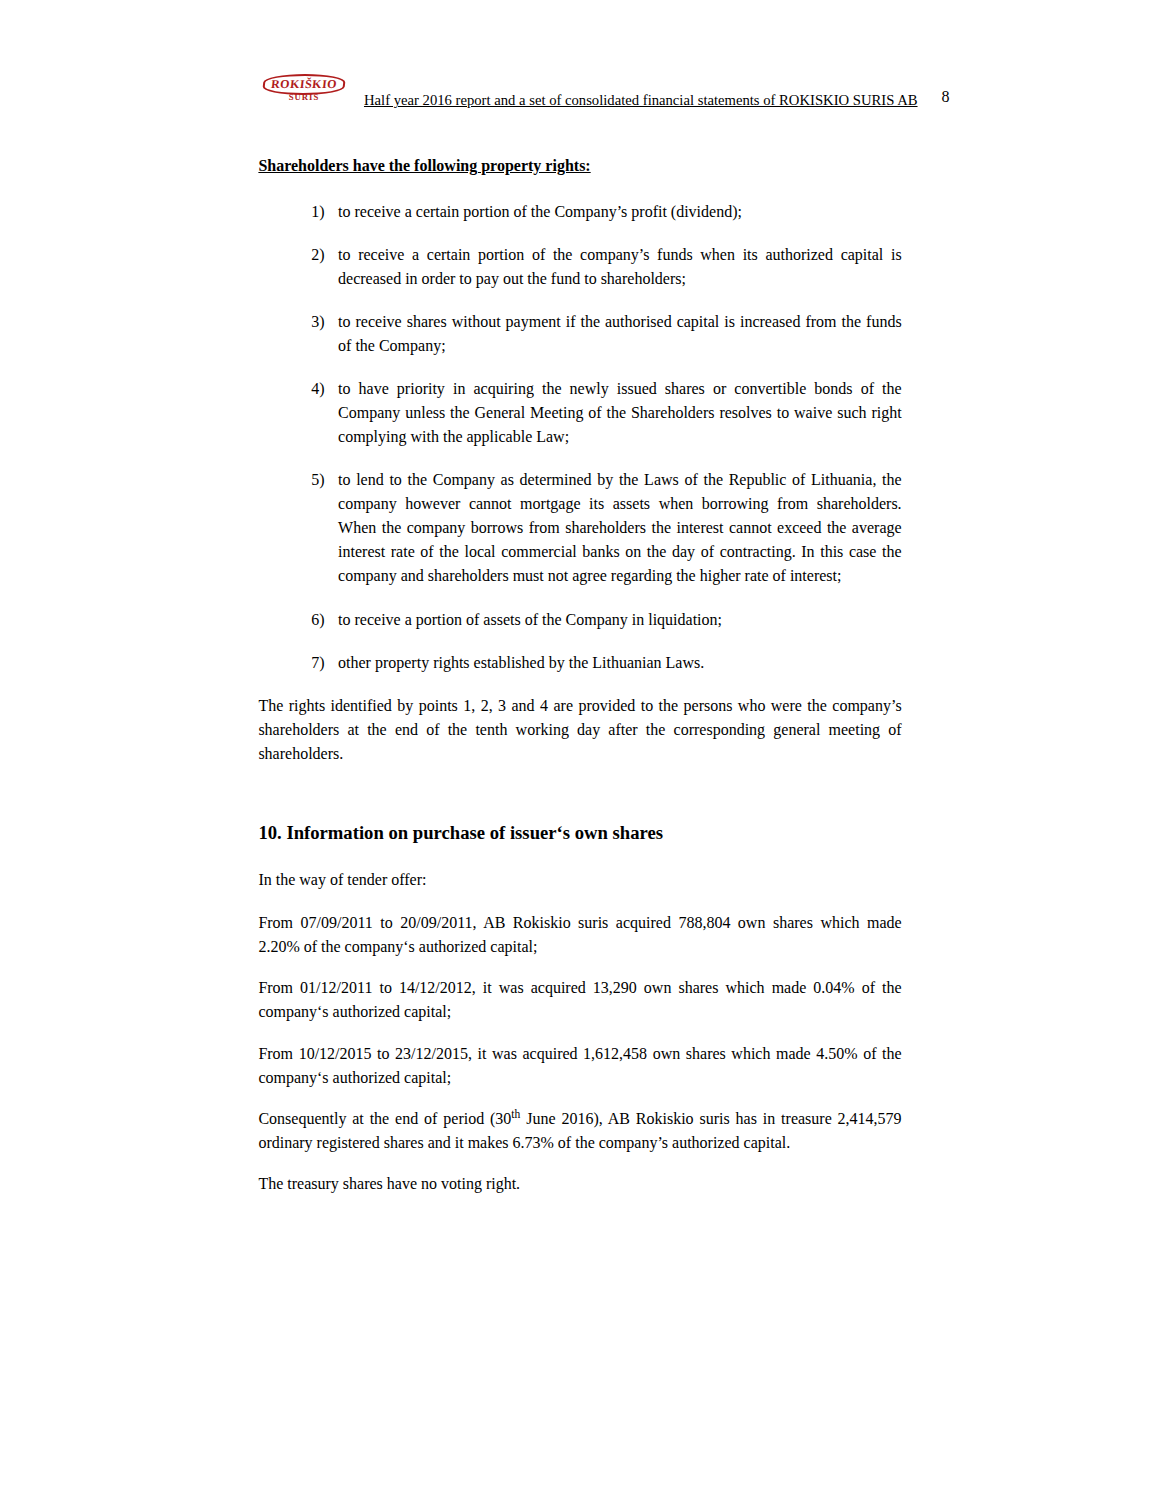ROKIŠKIO SŪRIS
Half year 2016 report and a set of consolidated financial statements of ROKISKIO SURIS AB
8
Shareholders have the following property rights:
to receive a certain portion of the Company’s profit (dividend);
to receive a certain portion of the company’s funds when its authorized capital is decreased in order to pay out the fund to shareholders;
to receive shares without payment if the authorised capital is increased from the funds of the Company;
to have priority in acquiring the newly issued shares or convertible bonds of the Company unless the General Meeting of the Shareholders resolves to waive such right complying with the applicable Law;
to lend to the Company as determined by the Laws of the Republic of Lithuania, the company however cannot mortgage its assets when borrowing from shareholders. When the company borrows from shareholders the interest cannot exceed the average interest rate of the local commercial banks on the day of contracting. In this case the company and shareholders must not agree regarding the higher rate of interest;
to receive a portion of assets of the Company in liquidation;
other property rights established by the Lithuanian Laws.
The rights identified by points 1, 2, 3 and 4 are provided to the persons who were the company’s shareholders at the end of the tenth working day after the corresponding general meeting of shareholders.
10. Information on purchase of issuer‘s own shares
In the way of tender offer:
From 07/09/2011 to 20/09/2011, AB Rokiskio suris acquired 788,804 own shares which made 2.20% of the company‘s authorized capital;
From 01/12/2011 to 14/12/2012, it was acquired 13,290 own shares which made 0.04% of the company‘s authorized capital;
From 10/12/2015 to 23/12/2015, it was acquired 1,612,458 own shares which made 4.50% of the company‘s authorized capital;
Consequently at the end of period (30th June 2016), AB Rokiskio suris has in treasure 2,414,579 ordinary registered shares and it makes 6.73% of the company’s authorized capital.
The treasury shares have no voting right.